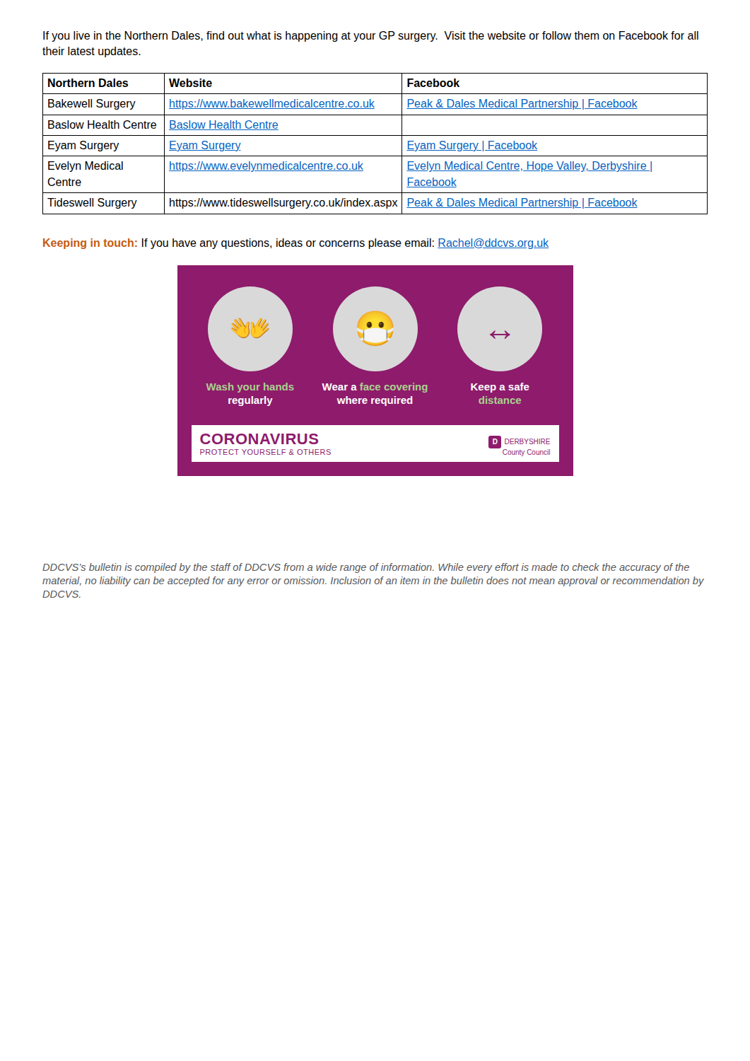If you live in the Northern Dales, find out what is happening at your GP surgery. Visit the website or follow them on Facebook for all their latest updates.
| Northern Dales | Website | Facebook |
| --- | --- | --- |
| Bakewell Surgery | https://www.bakewellmedicalcentre.co.uk | Peak & Dales Medical Partnership / Facebook |
| Baslow Health Centre | Baslow Health Centre | |
| Eyam Surgery | Eyam Surgery | Eyam Surgery / Facebook |
| Evelyn Medical Centre | https://www.evelynmedicalcentre.co.uk | Evelyn Medical Centre, Hope Valley, Derbyshire / Facebook |
| Tideswell Surgery | https://www.tideswellsurgery.co.uk/index.aspx | Peak & Dales Medical Partnership / Facebook |
Keeping in touch: If you have any questions, ideas or concerns please email: Rachel@ddcvs.org.uk
👐
Wash your hands
regularly
😷
Wear a face covering
where required
↔
Keep a safe
distance
CORONAVIRUS PROTECT YOURSELF & OTHERS
DDERBYSHIRE
County Council
DDCVS’s bulletin is compiled by the staff of DDCVS from a wide range of information. While every effort is made to check the accuracy of the material, no liability can be accepted for any error or omission. Inclusion of an item in the bulletin does not mean approval or recommendation by DDCVS.